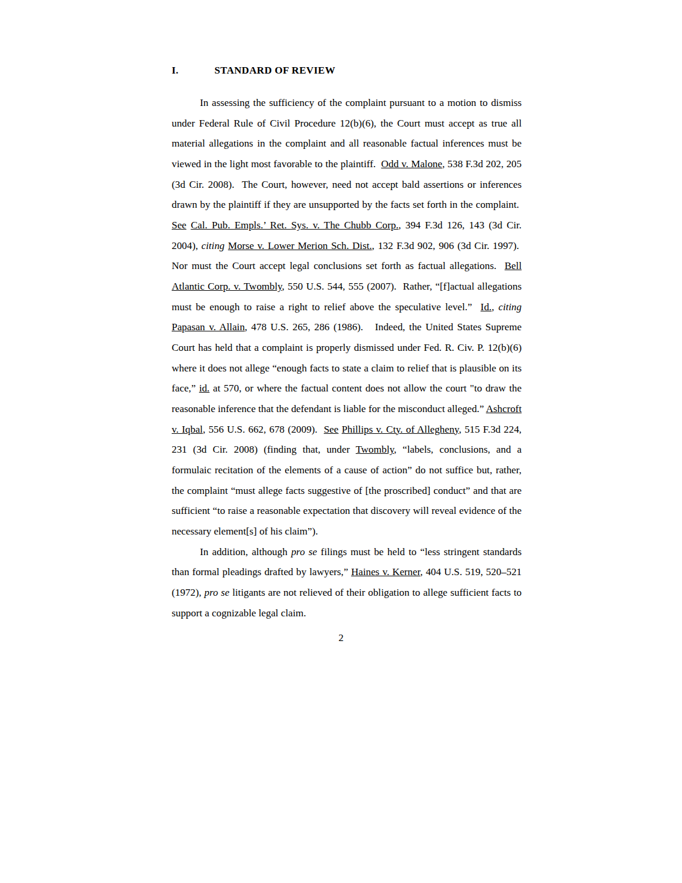I. STANDARD OF REVIEW
In assessing the sufficiency of the complaint pursuant to a motion to dismiss under Federal Rule of Civil Procedure 12(b)(6), the Court must accept as true all material allegations in the complaint and all reasonable factual inferences must be viewed in the light most favorable to the plaintiff. Odd v. Malone, 538 F.3d 202, 205 (3d Cir. 2008). The Court, however, need not accept bald assertions or inferences drawn by the plaintiff if they are unsupported by the facts set forth in the complaint. See Cal. Pub. Empls.’ Ret. Sys. v. The Chubb Corp., 394 F.3d 126, 143 (3d Cir. 2004), citing Morse v. Lower Merion Sch. Dist., 132 F.3d 902, 906 (3d Cir. 1997). Nor must the Court accept legal conclusions set forth as factual allegations. Bell Atlantic Corp. v. Twombly, 550 U.S. 544, 555 (2007). Rather, “[f]actual allegations must be enough to raise a right to relief above the speculative level.” Id., citing Papasan v. Allain, 478 U.S. 265, 286 (1986). Indeed, the United States Supreme Court has held that a complaint is properly dismissed under Fed. R. Civ. P. 12(b)(6) where it does not allege “enough facts to state a claim to relief that is plausible on its face,” id. at 570, or where the factual content does not allow the court "to draw the reasonable inference that the defendant is liable for the misconduct alleged.” Ashcroft v. Iqbal, 556 U.S. 662, 678 (2009). See Phillips v. Cty. of Allegheny, 515 F.3d 224, 231 (3d Cir. 2008) (finding that, under Twombly, “labels, conclusions, and a formulaic recitation of the elements of a cause of action” do not suffice but, rather, the complaint “must allege facts suggestive of [the proscribed] conduct” and that are sufficient “to raise a reasonable expectation that discovery will reveal evidence of the necessary element[s] of his claim”).
In addition, although pro se filings must be held to “less stringent standards than formal pleadings drafted by lawyers,” Haines v. Kerner, 404 U.S. 519, 520–521 (1972), pro se litigants are not relieved of their obligation to allege sufficient facts to support a cognizable legal claim.
2